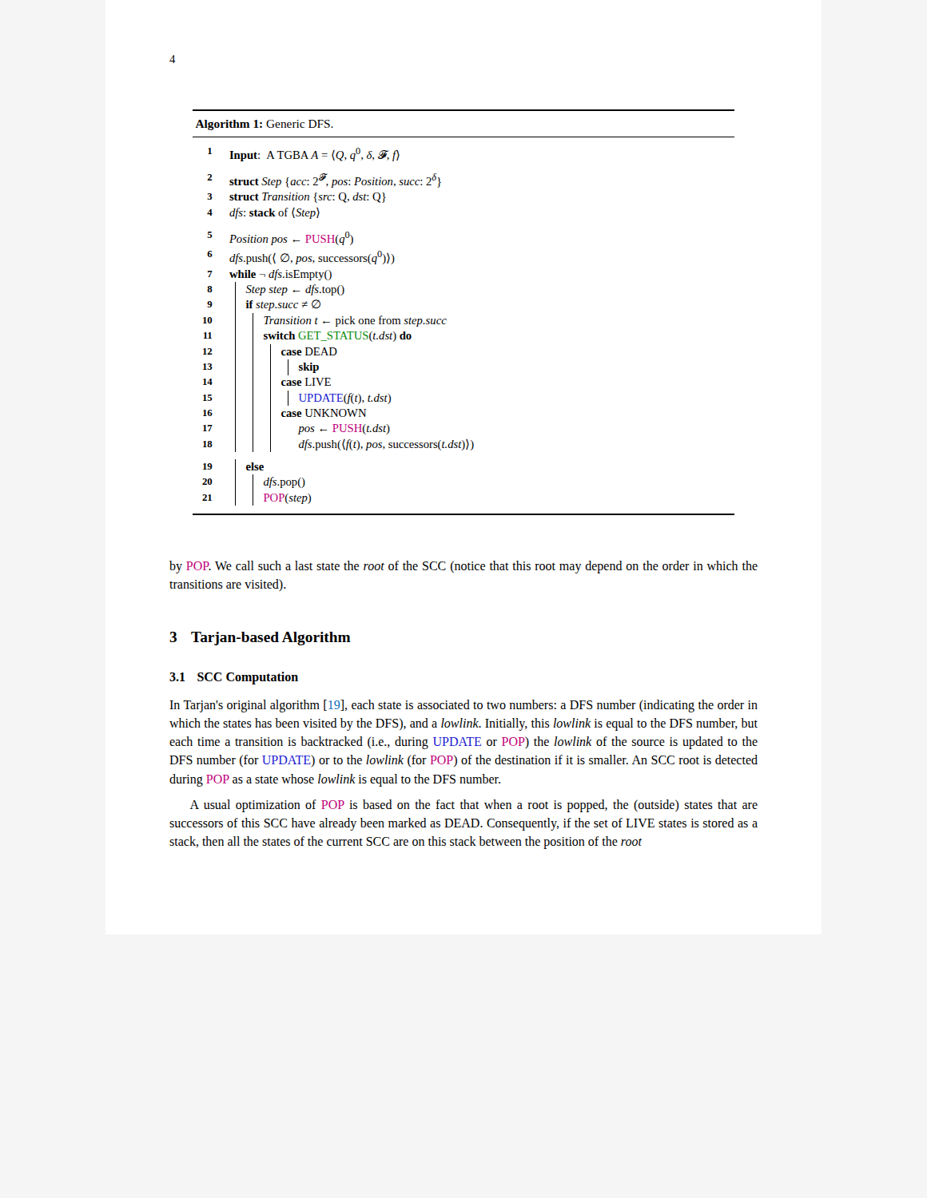4
Algorithm 1: Generic DFS.
Input: A TGBA A = ⟨Q, q0, δ, 𝓕, f⟩
struct Step {acc: 2𝓕, pos: Position, succ: 2δ}
struct Transition {src: Q, dst: Q}
dfs: stack of ⟨Step⟩
Position pos ← PUSH(q0)
dfs.push(⟨ ∅, pos, successors(q0)⟩)
while ¬ dfs.isEmpty()
Step step ← dfs.top()
if step.succ ≠ ∅
Transition t ← pick one from step.succ
switch GET_STATUS(t.dst) do
case DEAD
skip
case LIVE
UPDATE(f(t), t.dst)
case UNKNOWN
pos ← PUSH(t.dst)
dfs.push(⟨f(t), pos, successors(t.dst)⟩)
else
dfs.pop()
POP(step)
by POP. We call such a last state the root of the SCC (notice that this root may depend on the order in which the transitions are visited).
3 Tarjan-based Algorithm
3.1 SCC Computation
In Tarjan's original algorithm [19], each state is associated to two numbers: a DFS number (indicating the order in which the states has been visited by the DFS), and a lowlink. Initially, this lowlink is equal to the DFS number, but each time a transition is backtracked (i.e., during UPDATE or POP) the lowlink of the source is updated to the DFS number (for UPDATE) or to the lowlink (for POP) of the destination if it is smaller. An SCC root is detected during POP as a state whose lowlink is equal to the DFS number.
A usual optimization of POP is based on the fact that when a root is popped, the (outside) states that are successors of this SCC have already been marked as DEAD. Consequently, if the set of LIVE states is stored as a stack, then all the states of the current SCC are on this stack between the position of the root